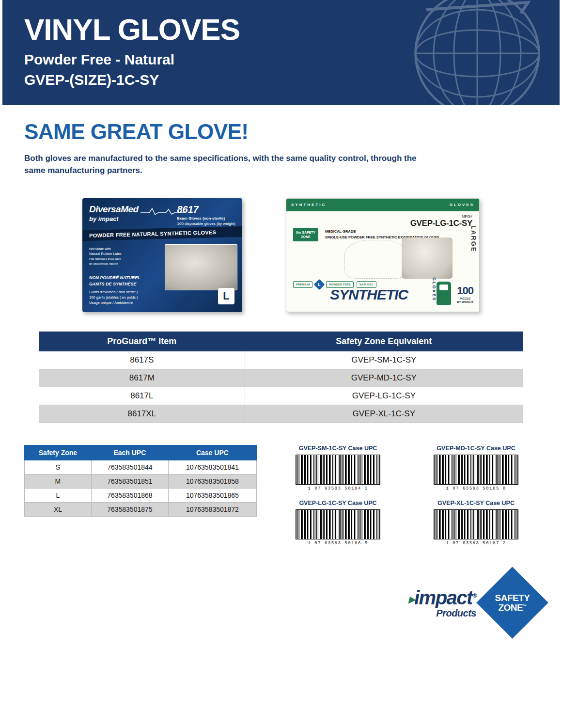VINYL GLOVES
Powder Free - Natural
GVEP-(SIZE)-1C-SY
SAME GREAT GLOVE!
Both gloves are manufactured to the same specifications, with the same quality control, through the same manufacturing partners.
DiversaMed
by impact
8617
Exam Gloves (non-sterile)
100 disposable gloves (by weight)
Single use only/Ambidextrous
POWDER FREE NATURAL SYNTHETIC GLOVES
Not Made with
Natural Rubber Latex
Pas fabriqués avec latex
de caoutchouc naturel
NON POUDRÉ NATUREL
GANTS DE SYNTHÈSE
Gants d'examen ( non stérile )
100 gants jetables ( en poids )
Usage unique / Ambidextre
L
SYNTHETIC GLOVES
MFG#
GVEP-LG-1C-SY
the SAFETY
ZONE
MEDICAL GRADE
SINGLE-USE POWDER FREE SYNTHETIC EXAMINATION GLOVES
LARGE
PREMIUM L POWDER FREE NATURAL
SYNTHETIC
GLOVES
100
PIECES
BY WEIGHT
| ProGuard™ Item | Safety Zone Equivalent |
| --- | --- |
| 8617S | GVEP-SM-1C-SY |
| 8617M | GVEP-MD-1C-SY |
| 8617L | GVEP-LG-1C-SY |
| 8617XL | GVEP-XL-1C-SY |
| Safety Zone | Each UPC | Case UPC |
| --- | --- | --- |
| S | 763583501844 | 10763583501841 |
| M | 763583501851 | 10763583501858 |
| L | 763583501868 | 10763583501865 |
| XL | 763583501875 | 10763583501872 |
GVEP-SM-1C-SY Case UPC
1 07 63583 50184 1
GVEP-MD-1C-SY Case UPC
1 07 63583 50185 8
GVEP-LG-1C-SY Case UPC
1 07 63583 50186 5
GVEP-XL-1C-SY Case UPC
1 07 63583 50187 2
▸impact®
Products
SAFETY
ZONE™